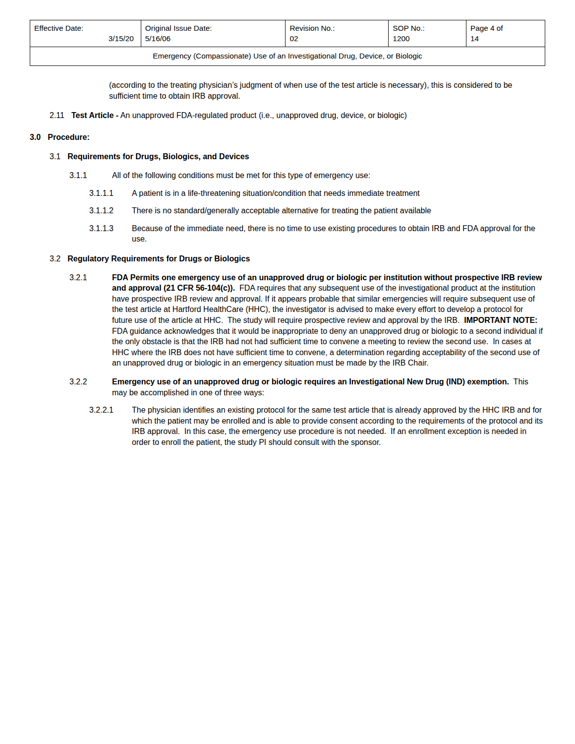| Effective Date: 3/15/20 | Original Issue Date: 5/16/06 | Revision No.: 02 | SOP No.: 1200 | Page 4 of 14 |
| Emergency (Compassionate) Use of an Investigational Drug, Device, or Biologic |
(according to the treating physician’s judgment of when use of the test article is necessary), this is considered to be sufficient time to obtain IRB approval.
2.11
Test Article - An unapproved FDA-regulated product (i.e., unapproved drug, device, or biologic)
3.0
Procedure:
3.1
Requirements for Drugs, Biologics, and Devices
3.1.1
All of the following conditions must be met for this type of emergency use:
3.1.1.1
A patient is in a life-threatening situation/condition that needs immediate treatment
3.1.1.2
There is no standard/generally acceptable alternative for treating the patient available
3.1.1.3
Because of the immediate need, there is no time to use existing procedures to obtain IRB and FDA approval for the use.
3.2
Regulatory Requirements for Drugs or Biologics
3.2.1
FDA Permits one emergency use of an unapproved drug or biologic per institution without prospective IRB review and approval (21 CFR 56-104(c)). FDA requires that any subsequent use of the investigational product at the institution have prospective IRB review and approval. If it appears probable that similar emergencies will require subsequent use of the test article at Hartford HealthCare (HHC), the investigator is advised to make every effort to develop a protocol for future use of the article at HHC. The study will require prospective review and approval by the IRB. IMPORTANT NOTE: FDA guidance acknowledges that it would be inappropriate to deny an unapproved drug or biologic to a second individual if the only obstacle is that the IRB had not had sufficient time to convene a meeting to review the second use. In cases at HHC where the IRB does not have sufficient time to convene, a determination regarding acceptability of the second use of an unapproved drug or biologic in an emergency situation must be made by the IRB Chair.
3.2.2
Emergency use of an unapproved drug or biologic requires an Investigational New Drug (IND) exemption. This may be accomplished in one of three ways:
3.2.2.1
The physician identifies an existing protocol for the same test article that is already approved by the HHC IRB and for which the patient may be enrolled and is able to provide consent according to the requirements of the protocol and its IRB approval. In this case, the emergency use procedure is not needed. If an enrollment exception is needed in order to enroll the patient, the study PI should consult with the sponsor.